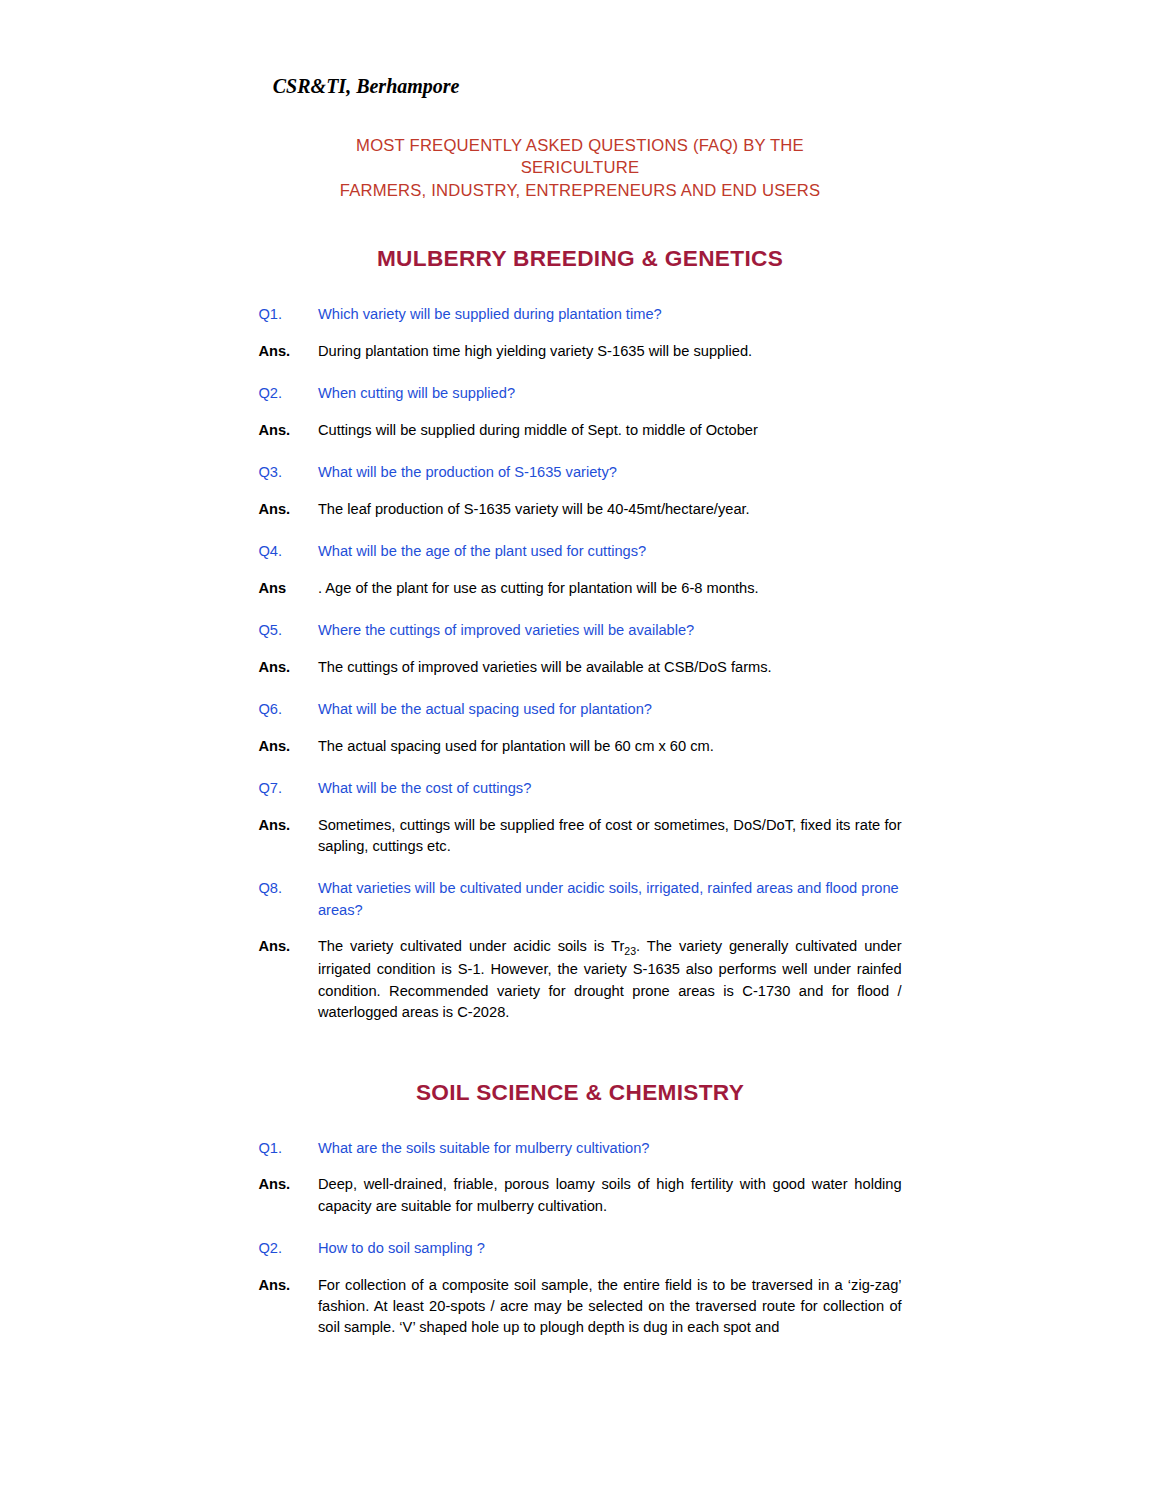CSR&TI, Berhampore
MOST FREQUENTLY ASKED QUESTIONS (FAQ) BY THE SERICULTURE
FARMERS, INDUSTRY, ENTREPRENEURS AND END USERS
MULBERRY BREEDING & GENETICS
Q1.
Which variety will be supplied during plantation time?
Ans.
During plantation time high yielding variety S-1635 will be supplied.
Q2.
When cutting will be supplied?
Ans.
Cuttings will be supplied during middle of Sept. to middle of October
Q3.
What will be the production of S-1635 variety?
Ans.
The leaf production of S-1635 variety will be 40-45mt/hectare/year.
Q4.
What will be the age of the plant used for cuttings?
Ans
. Age of the plant for use as cutting for plantation will be 6-8 months.
Q5.
Where the cuttings of improved varieties will be available?
Ans.
The cuttings of improved varieties will be available at CSB/DoS farms.
Q6.
What will be the actual spacing used for plantation?
Ans.
The actual spacing used for plantation will be 60 cm x 60 cm.
Q7.
What will be the cost of cuttings?
Ans.
Sometimes, cuttings will be supplied free of cost or sometimes, DoS/DoT, fixed its rate for sapling, cuttings etc.
Q8.
What varieties will be cultivated under acidic soils, irrigated, rainfed areas and flood prone areas?
Ans.
The variety cultivated under acidic soils is Tr23. The variety generally cultivated under irrigated condition is S-1. However, the variety S-1635 also performs well under rainfed condition. Recommended variety for drought prone areas is C-1730 and for flood / waterlogged areas is C-2028.
SOIL SCIENCE & CHEMISTRY
Q1.
What are the soils suitable for mulberry cultivation?
Ans.
Deep, well-drained, friable, porous loamy soils of high fertility with good water holding capacity are suitable for mulberry cultivation.
Q2.
How to do soil sampling ?
Ans.
For collection of a composite soil sample, the entire field is to be traversed in a ‘zig-zag’ fashion. At least 20-spots / acre may be selected on the traversed route for collection of soil sample. ‘V’ shaped hole up to plough depth is dug in each spot and